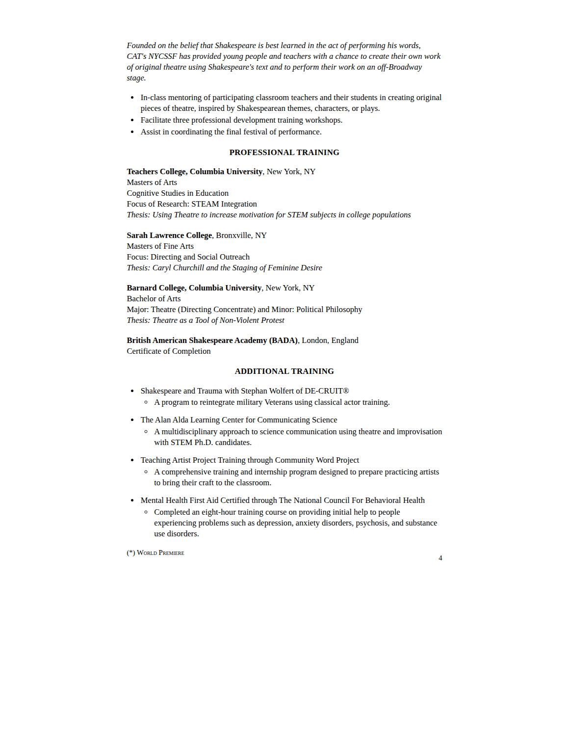Founded on the belief that Shakespeare is best learned in the act of performing his words, CAT's NYCSSF has provided young people and teachers with a chance to create their own work of original theatre using Shakespeare's text and to perform their work on an off-Broadway stage.
In-class mentoring of participating classroom teachers and their students in creating original pieces of theatre, inspired by Shakespearean themes, characters, or plays.
Facilitate three professional development training workshops.
Assist in coordinating the final festival of performance.
PROFESSIONAL TRAINING
Teachers College, Columbia University, New York, NY Masters of Arts Cognitive Studies in Education Focus of Research: STEAM Integration Thesis: Using Theatre to increase motivation for STEM subjects in college populations
Sarah Lawrence College, Bronxville, NY Masters of Fine Arts Focus: Directing and Social Outreach Thesis: Caryl Churchill and the Staging of Feminine Desire
Barnard College, Columbia University, New York, NY Bachelor of Arts Major: Theatre (Directing Concentrate) and Minor: Political Philosophy Thesis: Theatre as a Tool of Non-Violent Protest
British American Shakespeare Academy (BADA), London, England Certificate of Completion
ADDITIONAL TRAINING
Shakespeare and Trauma with Stephan Wolfert of DE-CRUIT®
A program to reintegrate military Veterans using classical actor training.
The Alan Alda Learning Center for Communicating Science
A multidisciplinary approach to science communication using theatre and improvisation with STEM Ph.D. candidates.
Teaching Artist Project Training through Community Word Project
A comprehensive training and internship program designed to prepare practicing artists to bring their craft to the classroom.
Mental Health First Aid Certified through The National Council For Behavioral Health
Completed an eight-hour training course on providing initial help to people experiencing problems such as depression, anxiety disorders, psychosis, and substance use disorders.
(*) World Premiere
4